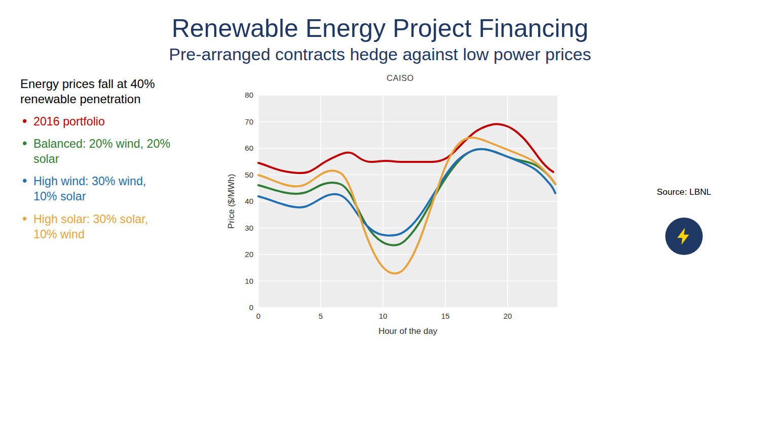Renewable Energy Project Financing
Pre-arranged contracts hedge against low power prices
Energy prices fall at 40% renewable penetration
2016 portfolio
Balanced: 20% wind, 20% solar
High wind: 30% wind, 10% solar
High solar: 30% solar, 10% wind
CAISO
CAISO hourly price curves 0 10 20 30 40 50 60 70 80 0 5 10 15 20 Hour of the day Price ($/MWh)
Source: LBNL